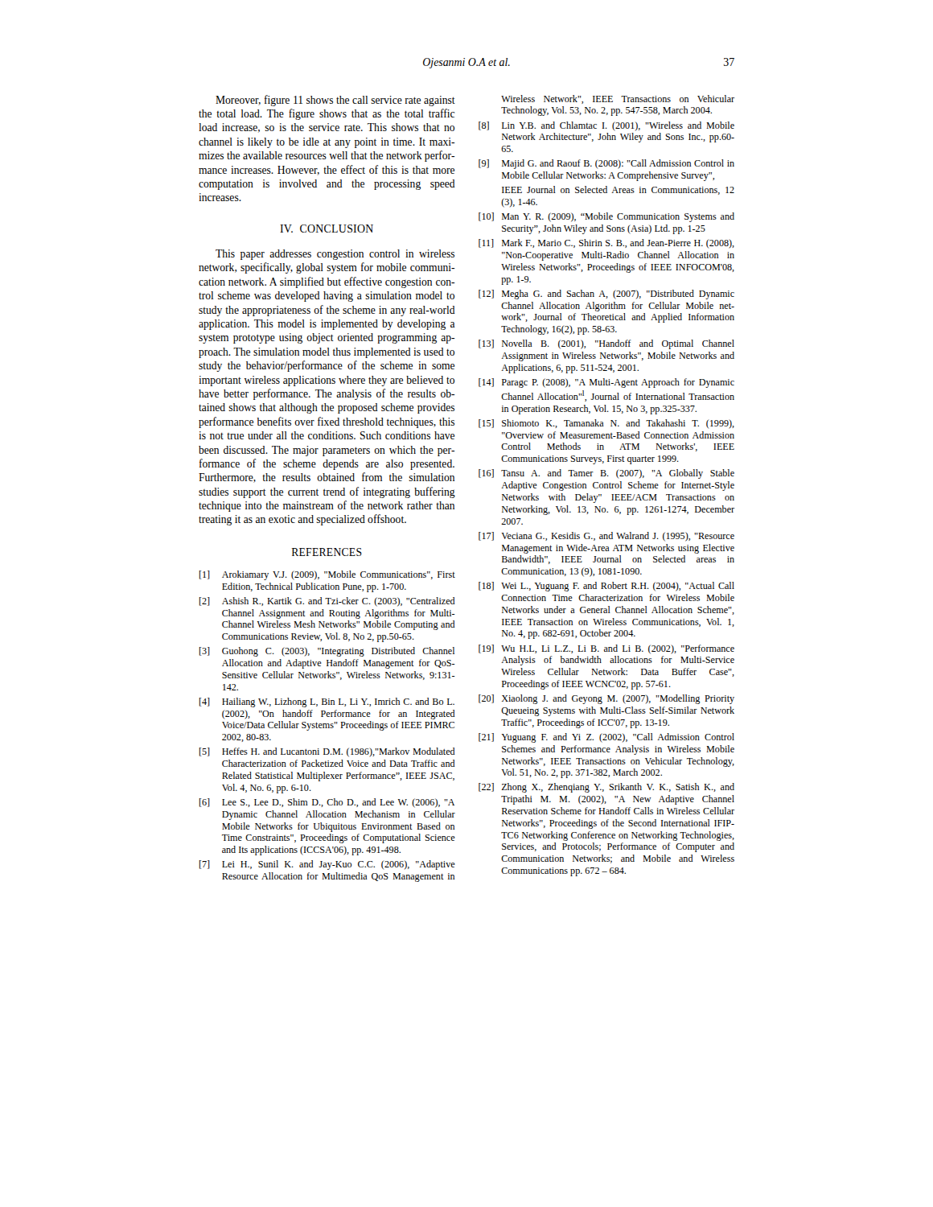Ojesanmi O.A et al. 37
Moreover, figure 11 shows the call service rate against the total load. The figure shows that as the total traffic load increase, so is the service rate. This shows that no channel is likely to be idle at any point in time. It maximizes the available resources well that the network performance increases. However, the effect of this is that more computation is involved and the processing speed increases.
IV. Conclusion
This paper addresses congestion control in wireless network, specifically, global system for mobile communication network. A simplified but effective congestion control scheme was developed having a simulation model to study the appropriateness of the scheme in any real-world application. This model is implemented by developing a system prototype using object oriented programming approach. The simulation model thus implemented is used to study the behavior/performance of the scheme in some important wireless applications where they are believed to have better performance. The analysis of the results obtained shows that although the proposed scheme provides performance benefits over fixed threshold techniques, this is not true under all the conditions. Such conditions have been discussed. The major parameters on which the performance of the scheme depends are also presented. Furthermore, the results obtained from the simulation studies support the current trend of integrating buffering technique into the mainstream of the network rather than treating it as an exotic and specialized offshoot.
REFERENCES
[1] Arokiamary V.J. (2009), "Mobile Communications", First Edition, Technical Publication Pune, pp. 1-700.
[2] Ashish R., Kartik G. and Tzi-cker C. (2003), "Centralized Channel Assignment and Routing Algorithms for Multi-Channel Wireless Mesh Networks" Mobile Computing and Communications Review, Vol. 8, No 2, pp.50-65.
[3] Guohong C. (2003), "Integrating Distributed Channel Allocation and Adaptive Handoff Management for QoS-Sensitive Cellular Networks", Wireless Networks, 9:131-142.
[4] Hailiang W., Lizhong L, Bin L, Li Y., Imrich C. and Bo L. (2002), "On handoff Performance for an Integrated Voice/Data Cellular Systems" Proceedings of IEEE PIMRC 2002, 80-83.
[5] Heffes H. and Lucantoni D.M. (1986),"Markov Modulated Characterization of Packetized Voice and Data Traffic and Related Statistical Multiplexer Performance”, IEEE JSAC, Vol. 4, No. 6, pp. 6-10.
[6] Lee S., Lee D., Shim D., Cho D., and Lee W. (2006), "A Dynamic Channel Allocation Mechanism in Cellular Mobile Networks for Ubiquitous Environment Based on Time Constraints", Proceedings of Computational Science and Its applications (ICCSA'06), pp. 491-498.
[7] Lei H., Sunil K. and Jay-Kuo C.C. (2006), "Adaptive Resource Allocation for Multimedia QoS Management in Wireless Network", IEEE Transactions on Vehicular Technology, Vol. 53, No. 2, pp. 547-558, March 2004.
[8] Lin Y.B. and Chlamtac I. (2001), "Wireless and Mobile Network Architecture", John Wiley and Sons Inc., pp.60-65.
[9] Majid G. and Raouf B. (2008): "Call Admission Control in Mobile Cellular Networks: A Comprehensive Survey",
IEEE Journal on Selected Areas in Communications, 12 (3), 1-46.
[10] Man Y. R. (2009), “Mobile Communication Systems and Security”, John Wiley and Sons (Asia) Ltd. pp. 1-25
[11] Mark F., Mario C., Shirin S. B., and Jean-Pierre H. (2008), "Non-Cooperative Multi-Radio Channel Allocation in Wireless Networks", Proceedings of IEEE INFOCOM'08, pp. 1-9.
[12] Megha G. and Sachan A, (2007), "Distributed Dynamic Channel Allocation Algorithm for Cellular Mobile network", Journal of Theoretical and Applied Information Technology, 16(2), pp. 58-63.
[13] Novella B. (2001), "Handoff and Optimal Channel Assignment in Wireless Networks", Mobile Networks and Applications, 6, pp. 511-524, 2001.
[14] Paragc P. (2008), "A Multi-Agent Approach for Dynamic Channel Allocation"l, Journal of International Transaction in Operation Research, Vol. 15, No 3, pp.325-337.
[15] Shiomoto K., Tamanaka N. and Takahashi T. (1999), "Overview of Measurement-Based Connection Admission Control Methods in ATM Networks', IEEE Communications Surveys, First quarter 1999.
[16] Tansu A. and Tamer B. (2007), "A Globally Stable Adaptive Congestion Control Scheme for Internet-Style Networks with Delay" IEEE/ACM Transactions on Networking, Vol. 13, No. 6, pp. 1261-1274, December 2007.
[17] Veciana G., Kesidis G., and Walrand J. (1995), "Resource Management in Wide-Area ATM Networks using Elective Bandwidth", IEEE Journal on Selected areas in Communication, 13 (9), 1081-1090.
[18] Wei L., Yuguang F. and Robert R.H. (2004), "Actual Call Connection Time Characterization for Wireless Mobile Networks under a General Channel Allocation Scheme", IEEE Transaction on Wireless Communications, Vol. 1, No. 4, pp. 682-691, October 2004.
[19] Wu H.L, Li L.Z., Li B. and Li B. (2002), "Performance Analysis of bandwidth allocations for Multi-Service Wireless Cellular Network: Data Buffer Case", Proceedings of IEEE WCNC'02, pp. 57-61.
[20] Xiaolong J. and Geyong M. (2007), "Modelling Priority Queueing Systems with Multi-Class Self-Similar Network Traffic", Proceedings of ICC'07, pp. 13-19.
[21] Yuguang F. and Yi Z. (2002), "Call Admission Control Schemes and Performance Analysis in Wireless Mobile Networks", IEEE Transactions on Vehicular Technology, Vol. 51, No. 2, pp. 371-382, March 2002.
[22] Zhong X., Zhenqiang Y., Srikanth V. K., Satish K., and Tripathi M. M. (2002), "A New Adaptive Channel Reservation Scheme for Handoff Calls in Wireless Cellular Networks", Proceedings of the Second International IFIP-TC6 Networking Conference on Networking Technologies, Services, and Protocols; Performance of Computer and Communication Networks; and Mobile and Wireless Communications pp. 672 – 684.